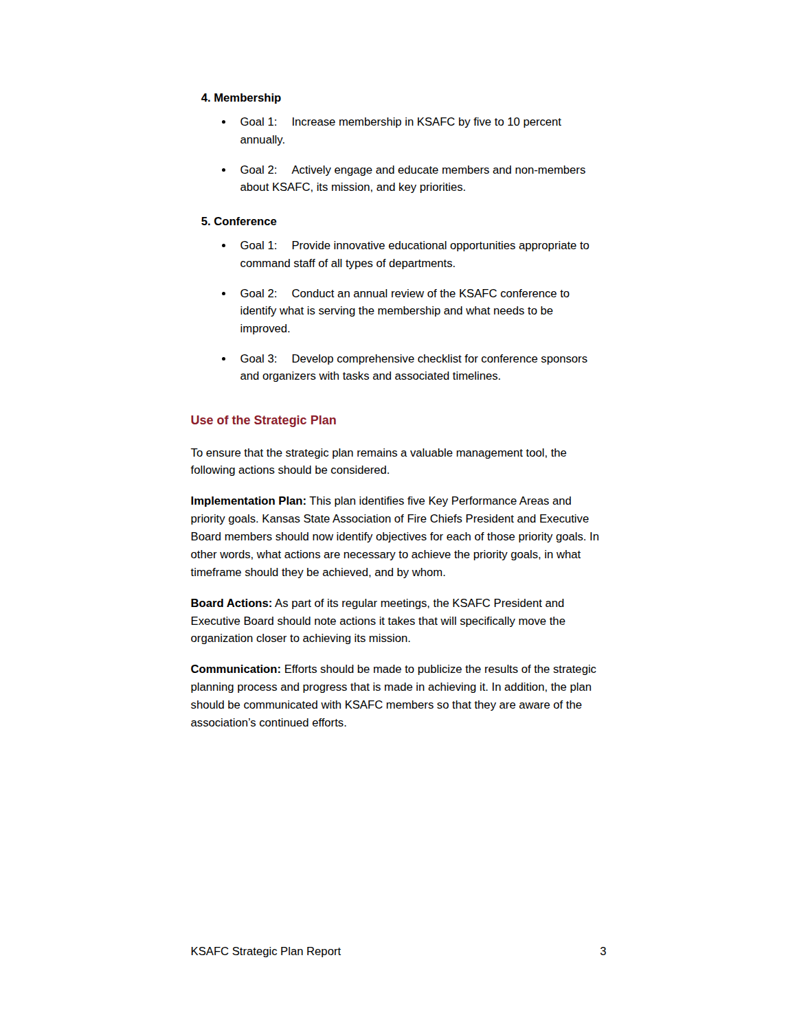Membership
Goal 1: Increase membership in KSAFC by five to 10 percent annually.
Goal 2: Actively engage and educate members and non-members about KSAFC, its mission, and key priorities.
Conference
Goal 1: Provide innovative educational opportunities appropriate to command staff of all types of departments.
Goal 2: Conduct an annual review of the KSAFC conference to identify what is serving the membership and what needs to be improved.
Goal 3: Develop comprehensive checklist for conference sponsors and organizers with tasks and associated timelines.
Use of the Strategic Plan
To ensure that the strategic plan remains a valuable management tool, the following actions should be considered.
Implementation Plan: This plan identifies five Key Performance Areas and priority goals. Kansas State Association of Fire Chiefs President and Executive Board members should now identify objectives for each of those priority goals. In other words, what actions are necessary to achieve the priority goals, in what timeframe should they be achieved, and by whom.
Board Actions: As part of its regular meetings, the KSAFC President and Executive Board should note actions it takes that will specifically move the organization closer to achieving its mission.
Communication: Efforts should be made to publicize the results of the strategic planning process and progress that is made in achieving it. In addition, the plan should be communicated with KSAFC members so that they are aware of the association’s continued efforts.
KSAFC Strategic Plan Report 3